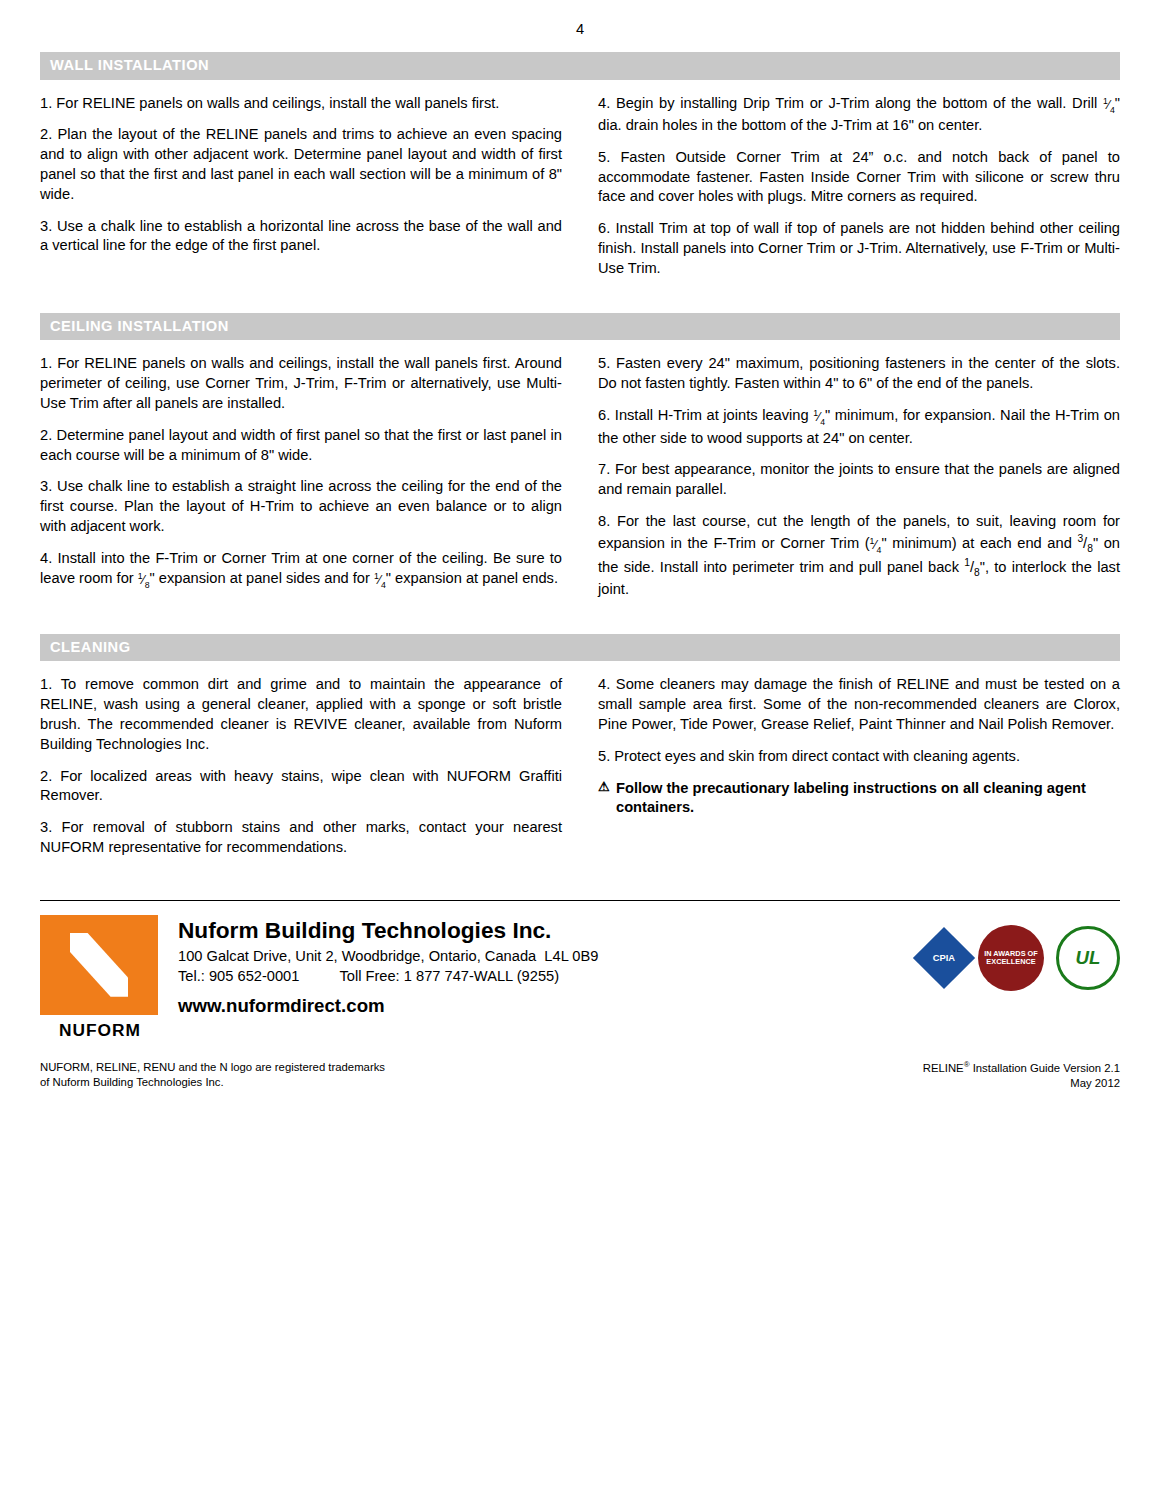4
Wall Installation
1. For RELINE panels on walls and ceilings, install the wall panels first.
2. Plan the layout of the RELINE panels and trims to achieve an even spacing and to align with other adjacent work. Determine panel layout and width of first panel so that the first and last panel in each wall section will be a minimum of 8" wide.
3. Use a chalk line to establish a horizontal line across the base of the wall and a vertical line for the edge of the first panel.
4. Begin by installing Drip Trim or J-Trim along the bottom of the wall. Drill 1⁄4" dia. drain holes in the bottom of the J-Trim at 16" on center.
5. Fasten Outside Corner Trim at 24” o.c. and notch back of panel to accommodate fastener. Fasten Inside Corner Trim with silicone or screw thru face and cover holes with plugs. Mitre corners as required.
6. Install Trim at top of wall if top of panels are not hidden behind other ceiling finish. Install panels into Corner Trim or J-Trim. Alternatively, use F-Trim or Multi-Use Trim.
Ceiling Installation
1. For RELINE panels on walls and ceilings, install the wall panels first. Around perimeter of ceiling, use Corner Trim, J-Trim, F-Trim or alternatively, use Multi-Use Trim after all panels are installed.
2. Determine panel layout and width of first panel so that the first or last panel in each course will be a minimum of 8" wide.
3. Use chalk line to establish a straight line across the ceiling for the end of the first course. Plan the layout of H-Trim to achieve an even balance or to align with adjacent work.
4. Install into the F-Trim or Corner Trim at one corner of the ceiling. Be sure to leave room for 1⁄8" expansion at panel sides and for 1⁄4" expansion at panel ends.
5. Fasten every 24" maximum, positioning fasteners in the center of the slots. Do not fasten tightly. Fasten within 4" to 6" of the end of the panels.
6. Install H-Trim at joints leaving 1⁄4" minimum, for expansion. Nail the H-Trim on the other side to wood supports at 24" on center.
7. For best appearance, monitor the joints to ensure that the panels are aligned and remain parallel.
8. For the last course, cut the length of the panels, to suit, leaving room for expansion in the F-Trim or Corner Trim (1⁄4" minimum) at each end and 3/8" on the side. Install into perimeter trim and pull panel back 1/8", to interlock the last joint.
Cleaning
1. To remove common dirt and grime and to maintain the appearance of RELINE, wash using a general cleaner, applied with a sponge or soft bristle brush. The recommended cleaner is REVIVE cleaner, available from Nuform Building Technologies Inc.
2. For localized areas with heavy stains, wipe clean with NUFORM Graffiti Remover.
3. For removal of stubborn stains and other marks, contact your nearest NUFORM representative for recommendations.
4. Some cleaners may damage the finish of RELINE and must be tested on a small sample area first. Some of the non-recommended cleaners are Clorox, Pine Power, Tide Power, Grease Relief, Paint Thinner and Nail Polish Remover.
5. Protect eyes and skin from direct contact with cleaning agents.
⚠ Follow the precautionary labeling instructions on all cleaning agent containers.
NUFORM
Nuform Building Technologies Inc.
100 Galcat Drive, Unit 2, Woodbridge, Ontario, Canada L4L 0B9
Tel.: 905 652-0001 Toll Free: 1 877 747-WALL (9255)
www.nuformdirect.com
CPIA
IN AWARDS OF EXCELLENCE
UL
NUFORM, RELINE, RENU and the N logo are registered trademarks
of Nuform Building Technologies Inc.
RELINE® Installation Guide Version 2.1
May 2012